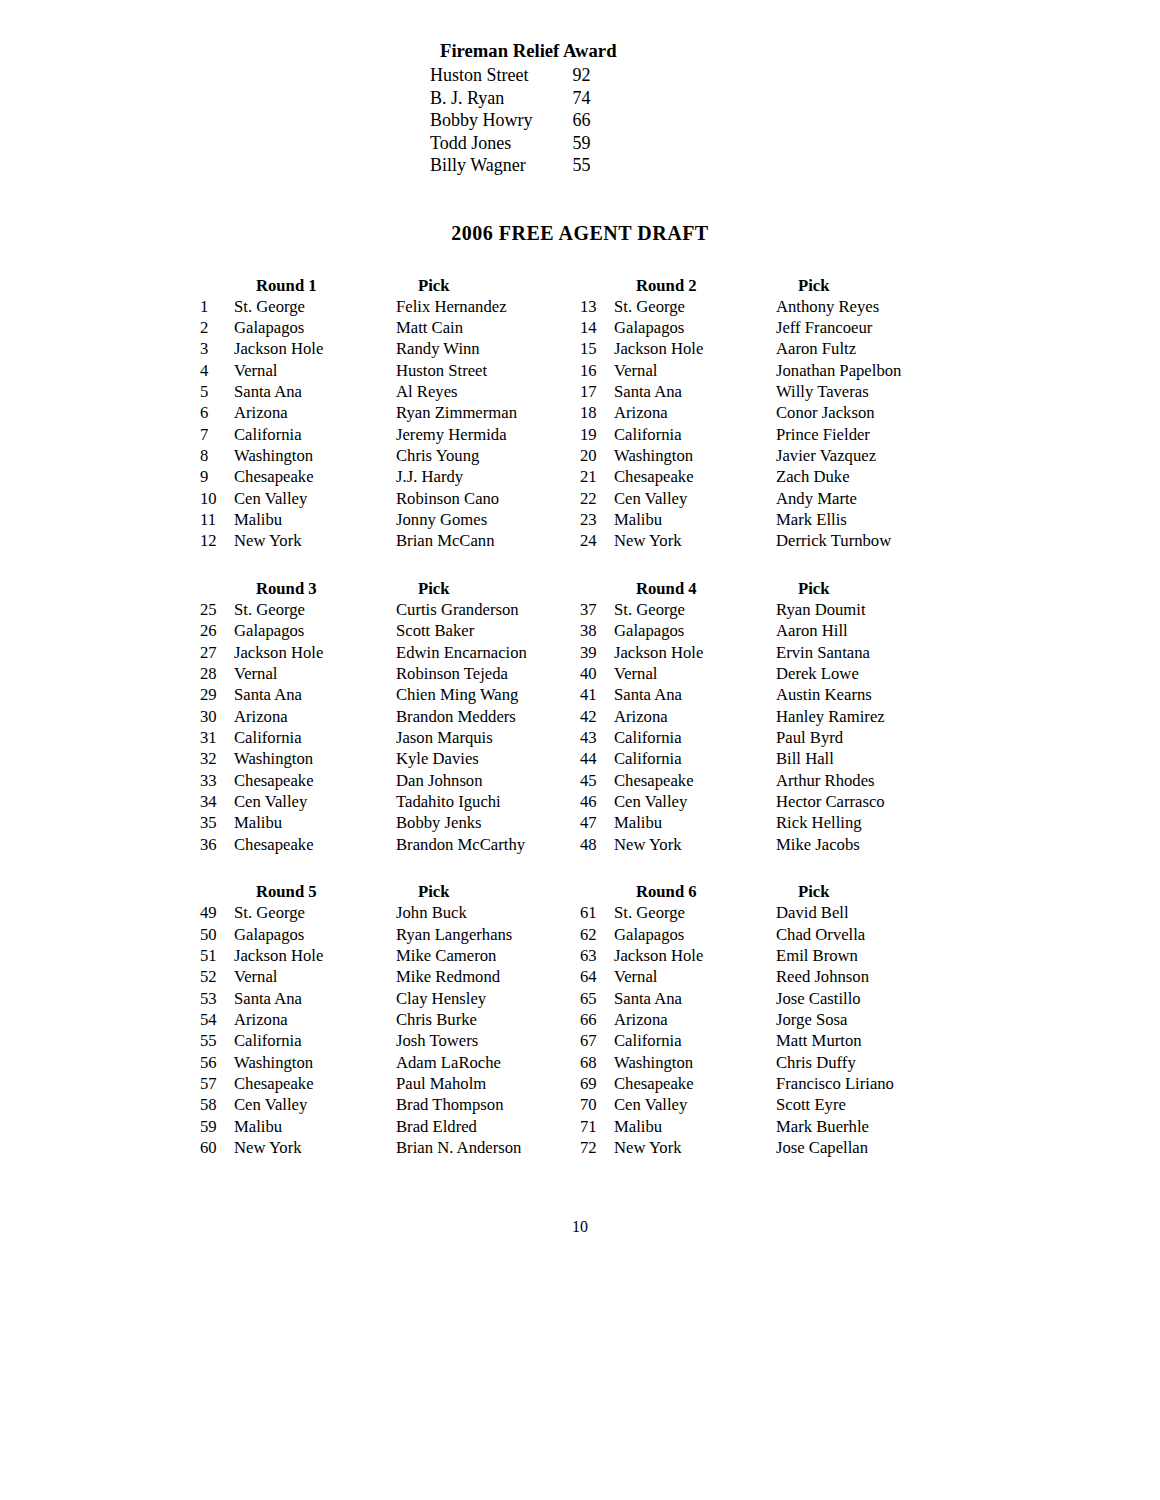Fireman Relief Award
| Huston Street | 92 |
| B. J. Ryan | 74 |
| Bobby Howry | 66 |
| Todd Jones | 59 |
| Billy Wagner | 55 |
2006 FREE AGENT DRAFT
| | Round 1 | Pick |
| 1 | St. George | Felix Hernandez |
| 2 | Galapagos | Matt Cain |
| 3 | Jackson Hole | Randy Winn |
| 4 | Vernal | Huston Street |
| 5 | Santa Ana | Al Reyes |
| 6 | Arizona | Ryan Zimmerman |
| 7 | California | Jeremy Hermida |
| 8 | Washington | Chris Young |
| 9 | Chesapeake | J.J. Hardy |
| 10 | Cen Valley | Robinson Cano |
| 11 | Malibu | Jonny Gomes |
| 12 | New York | Brian McCann |
| | Round 2 | Pick |
| 13 | St. George | Anthony Reyes |
| 14 | Galapagos | Jeff Francoeur |
| 15 | Jackson Hole | Aaron Fultz |
| 16 | Vernal | Jonathan Papelbon |
| 17 | Santa Ana | Willy Taveras |
| 18 | Arizona | Conor Jackson |
| 19 | California | Prince Fielder |
| 20 | Washington | Javier Vazquez |
| 21 | Chesapeake | Zach Duke |
| 22 | Cen Valley | Andy Marte |
| 23 | Malibu | Mark Ellis |
| 24 | New York | Derrick Turnbow |
| | Round 3 | Pick |
| 25 | St. George | Curtis Granderson |
| 26 | Galapagos | Scott Baker |
| 27 | Jackson Hole | Edwin Encarnacion |
| 28 | Vernal | Robinson Tejeda |
| 29 | Santa Ana | Chien Ming Wang |
| 30 | Arizona | Brandon Medders |
| 31 | California | Jason Marquis |
| 32 | Washington | Kyle Davies |
| 33 | Chesapeake | Dan Johnson |
| 34 | Cen Valley | Tadahito Iguchi |
| 35 | Malibu | Bobby Jenks |
| 36 | Chesapeake | Brandon McCarthy |
| | Round 4 | Pick |
| 37 | St. George | Ryan Doumit |
| 38 | Galapagos | Aaron Hill |
| 39 | Jackson Hole | Ervin Santana |
| 40 | Vernal | Derek Lowe |
| 41 | Santa Ana | Austin Kearns |
| 42 | Arizona | Hanley Ramirez |
| 43 | California | Paul Byrd |
| 44 | California | Bill Hall |
| 45 | Chesapeake | Arthur Rhodes |
| 46 | Cen Valley | Hector Carrasco |
| 47 | Malibu | Rick Helling |
| 48 | New York | Mike Jacobs |
| | Round 5 | Pick |
| 49 | St. George | John Buck |
| 50 | Galapagos | Ryan Langerhans |
| 51 | Jackson Hole | Mike Cameron |
| 52 | Vernal | Mike Redmond |
| 53 | Santa Ana | Clay Hensley |
| 54 | Arizona | Chris Burke |
| 55 | California | Josh Towers |
| 56 | Washington | Adam LaRoche |
| 57 | Chesapeake | Paul Maholm |
| 58 | Cen Valley | Brad Thompson |
| 59 | Malibu | Brad Eldred |
| 60 | New York | Brian N. Anderson |
| | Round 6 | Pick |
| 61 | St. George | David Bell |
| 62 | Galapagos | Chad Orvella |
| 63 | Jackson Hole | Emil Brown |
| 64 | Vernal | Reed Johnson |
| 65 | Santa Ana | Jose Castillo |
| 66 | Arizona | Jorge Sosa |
| 67 | California | Matt Murton |
| 68 | Washington | Chris Duffy |
| 69 | Chesapeake | Francisco Liriano |
| 70 | Cen Valley | Scott Eyre |
| 71 | Malibu | Mark Buerhle |
| 72 | New York | Jose Capellan |
10